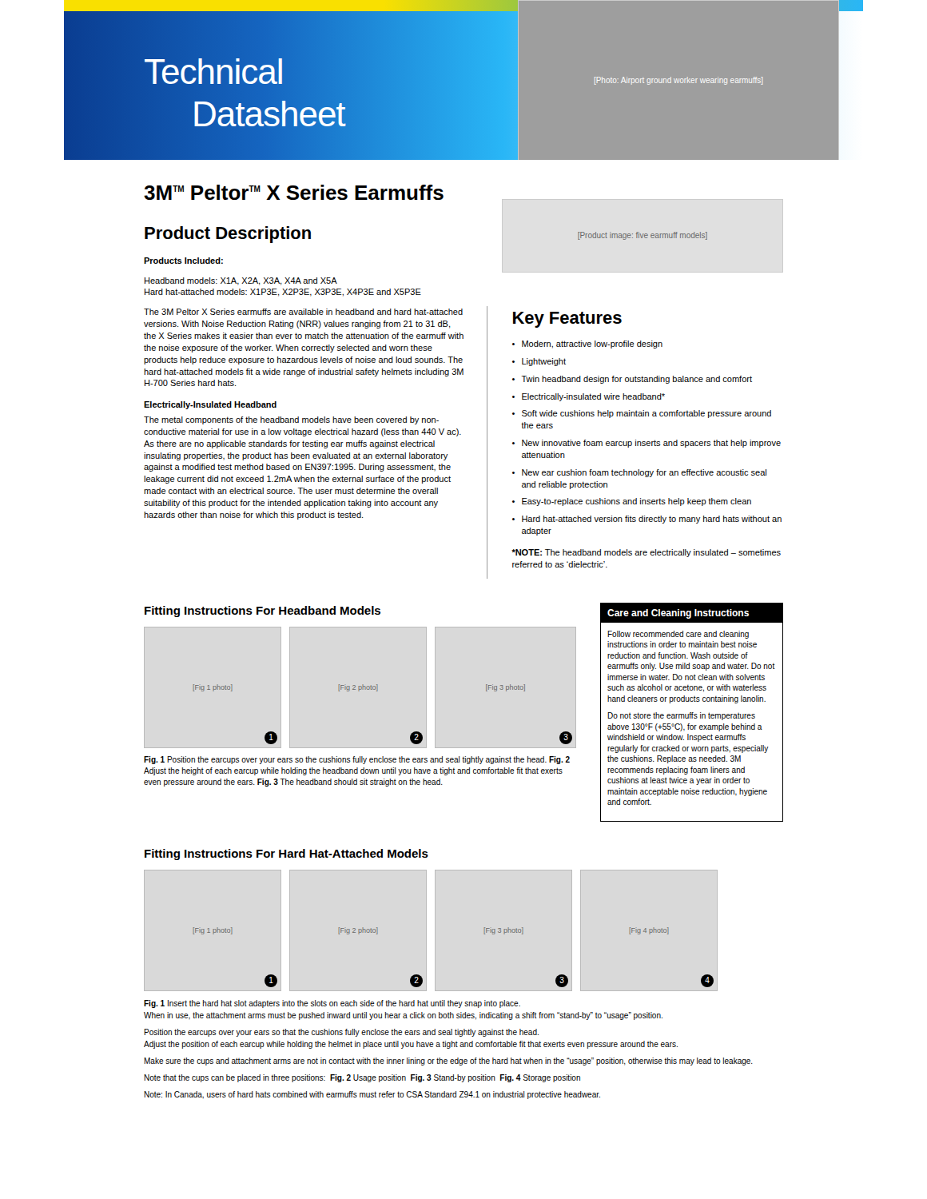TechnicalDatasheet
[Photo: Airport ground worker wearing earmuffs]
3MTM PeltorTM X Series Earmuffs
Product Description
[Product image: five earmuff models]
Products Included:
Headband models: X1A, X2A, X3A, X4A and X5A
Hard hat-attached models: X1P3E, X2P3E, X3P3E, X4P3E and X5P3E
The 3M Peltor X Series earmuffs are available in headband and hard hat-attached versions. With Noise Reduction Rating (NRR) values ranging from 21 to 31 dB, the X Series makes it easier than ever to match the attenuation of the earmuff with the noise exposure of the worker. When correctly selected and worn these products help reduce exposure to hazardous levels of noise and loud sounds. The hard hat-attached models fit a wide range of industrial safety helmets including 3M H-700 Series hard hats.
Electrically-Insulated Headband
The metal components of the headband models have been covered by non-conductive material for use in a low voltage electrical hazard (less than 440 V ac). As there are no applicable standards for testing ear muffs against electrical insulating properties, the product has been evaluated at an external laboratory against a modified test method based on EN397:1995. During assessment, the leakage current did not exceed 1.2mA when the external surface of the product made contact with an electrical source. The user must determine the overall suitability of this product for the intended application taking into account any hazards other than noise for which this product is tested.
Key Features
Modern, attractive low-profile design
Lightweight
Twin headband design for outstanding balance and comfort
Electrically-insulated wire headband*
Soft wide cushions help maintain a comfortable pressure around the ears
New innovative foam earcup inserts and spacers that help improve attenuation
New ear cushion foam technology for an effective acoustic seal and reliable protection
Easy-to-replace cushions and inserts help keep them clean
Hard hat-attached version fits directly to many hard hats without an adapter
*NOTE: The headband models are electrically insulated – sometimes referred to as ‘dielectric’.
Fitting Instructions For Headband Models
[Fig 1 photo]1
[Fig 2 photo]2
[Fig 3 photo]3
Fig. 1 Position the earcups over your ears so the cushions fully enclose the ears and seal tightly against the head. Fig. 2 Adjust the height of each earcup while holding the headband down until you have a tight and comfortable fit that exerts even pressure around the ears. Fig. 3 The headband should sit straight on the head.
Care and Cleaning Instructions
Follow recommended care and cleaning instructions in order to maintain best noise reduction and function. Wash outside of earmuffs only. Use mild soap and water. Do not immerse in water. Do not clean with solvents such as alcohol or acetone, or with waterless hand cleaners or products containing lanolin.
Do not store the earmuffs in temperatures above 130°F (+55°C), for example behind a windshield or window. Inspect earmuffs regularly for cracked or worn parts, especially the cushions. Replace as needed. 3M recommends replacing foam liners and cushions at least twice a year in order to maintain acceptable noise reduction, hygiene and comfort.
Fitting Instructions For Hard Hat-Attached Models
[Fig 1 photo]1
[Fig 2 photo]2
[Fig 3 photo]3
[Fig 4 photo]4
Fig. 1 Insert the hard hat slot adapters into the slots on each side of the hard hat until they snap into place.
When in use, the attachment arms must be pushed inward until you hear a click on both sides, indicating a shift from “stand-by” to “usage” position.
Position the earcups over your ears so that the cushions fully enclose the ears and seal tightly against the head.
Adjust the position of each earcup while holding the helmet in place until you have a tight and comfortable fit that exerts even pressure around the ears.
Make sure the cups and attachment arms are not in contact with the inner lining or the edge of the hard hat when in the “usage” position, otherwise this may lead to leakage.
Note that the cups can be placed in three positions: Fig. 2 Usage position Fig. 3 Stand-by position Fig. 4 Storage position
Note: In Canada, users of hard hats combined with earmuffs must refer to CSA Standard Z94.1 on industrial protective headwear.